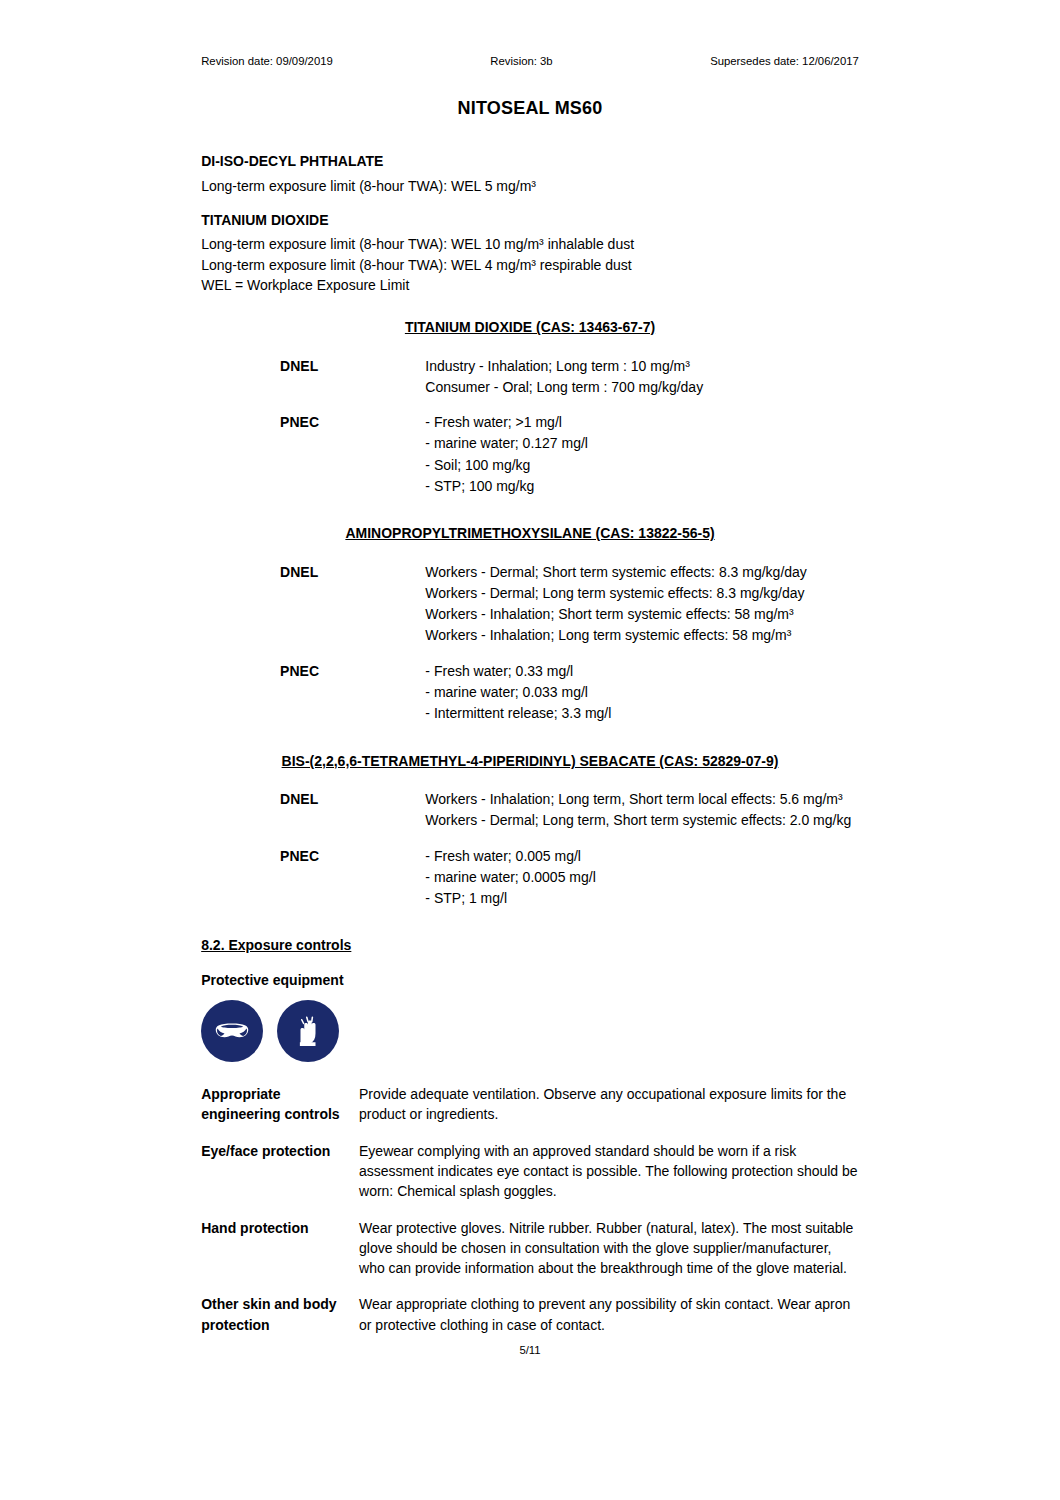Revision date: 09/09/2019 Revision: 3b Supersedes date: 12/06/2017
NITOSEAL MS60
DI-ISO-DECYL PHTHALATE
Long-term exposure limit (8-hour TWA): WEL 5 mg/m³
TITANIUM DIOXIDE
Long-term exposure limit (8-hour TWA): WEL 10 mg/m³ inhalable dust
Long-term exposure limit (8-hour TWA): WEL 4 mg/m³ respirable dust
WEL = Workplace Exposure Limit
TITANIUM DIOXIDE (CAS: 13463-67-7)
| DNEL | Industry - Inhalation; Long term : 10 mg/m³ Consumer - Oral; Long term : 700 mg/kg/day |
| PNEC | - Fresh water; >1 mg/l - marine water; 0.127 mg/l - Soil; 100 mg/kg - STP; 100 mg/kg |
AMINOPROPYLTRIMETHOXYSILANE (CAS: 13822-56-5)
| DNEL | Workers - Dermal; Short term systemic effects: 8.3 mg/kg/day Workers - Dermal; Long term systemic effects: 8.3 mg/kg/day Workers - Inhalation; Short term systemic effects: 58 mg/m³ Workers - Inhalation; Long term systemic effects: 58 mg/m³ |
| PNEC | - Fresh water; 0.33 mg/l - marine water; 0.033 mg/l - Intermittent release; 3.3 mg/l |
BIS-(2,2,6,6-TETRAMETHYL-4-PIPERIDINYL) SEBACATE (CAS: 52829-07-9)
| DNEL | Workers - Inhalation; Long term, Short term local effects: 5.6 mg/m³ Workers - Dermal; Long term, Short term systemic effects: 2.0 mg/kg |
| PNEC | - Fresh water; 0.005 mg/l - marine water; 0.0005 mg/l - STP; 1 mg/l |
8.2. Exposure controls
Protective equipment
| Appropriate engineering controls | Provide adequate ventilation. Observe any occupational exposure limits for the product or ingredients. |
| Eye/face protection | Eyewear complying with an approved standard should be worn if a risk assessment indicates eye contact is possible. The following protection should be worn: Chemical splash goggles. |
| Hand protection | Wear protective gloves. Nitrile rubber. Rubber (natural, latex). The most suitable glove should be chosen in consultation with the glove supplier/manufacturer, who can provide information about the breakthrough time of the glove material. |
| Other skin and body protection | Wear appropriate clothing to prevent any possibility of skin contact. Wear apron or protective clothing in case of contact. |
5/11